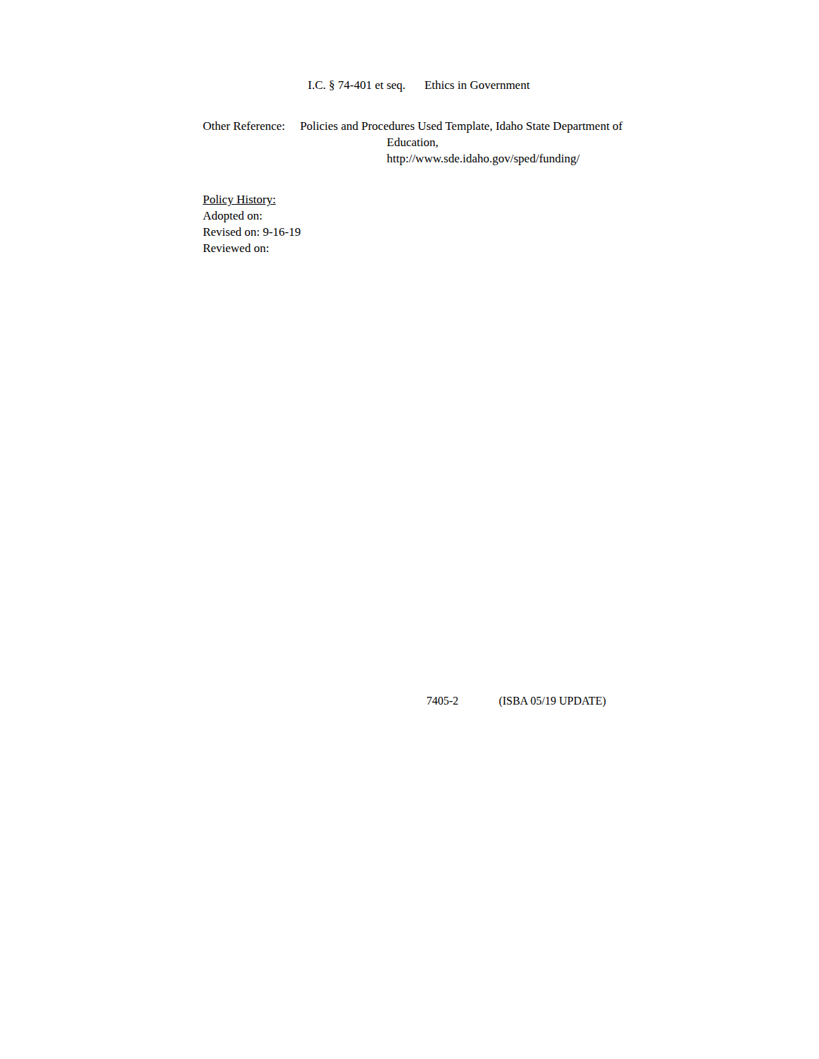I.C. § 74-401 et seq. Ethics in Government
Other Reference: Policies and Procedures Used Template, Idaho State Department ofEducation, http://www.sde.idaho.gov/sped/funding/
Policy History:
Adopted on:
Revised on: 9-16-19
Reviewed on:
7405-2 (ISBA 05/19 UPDATE)